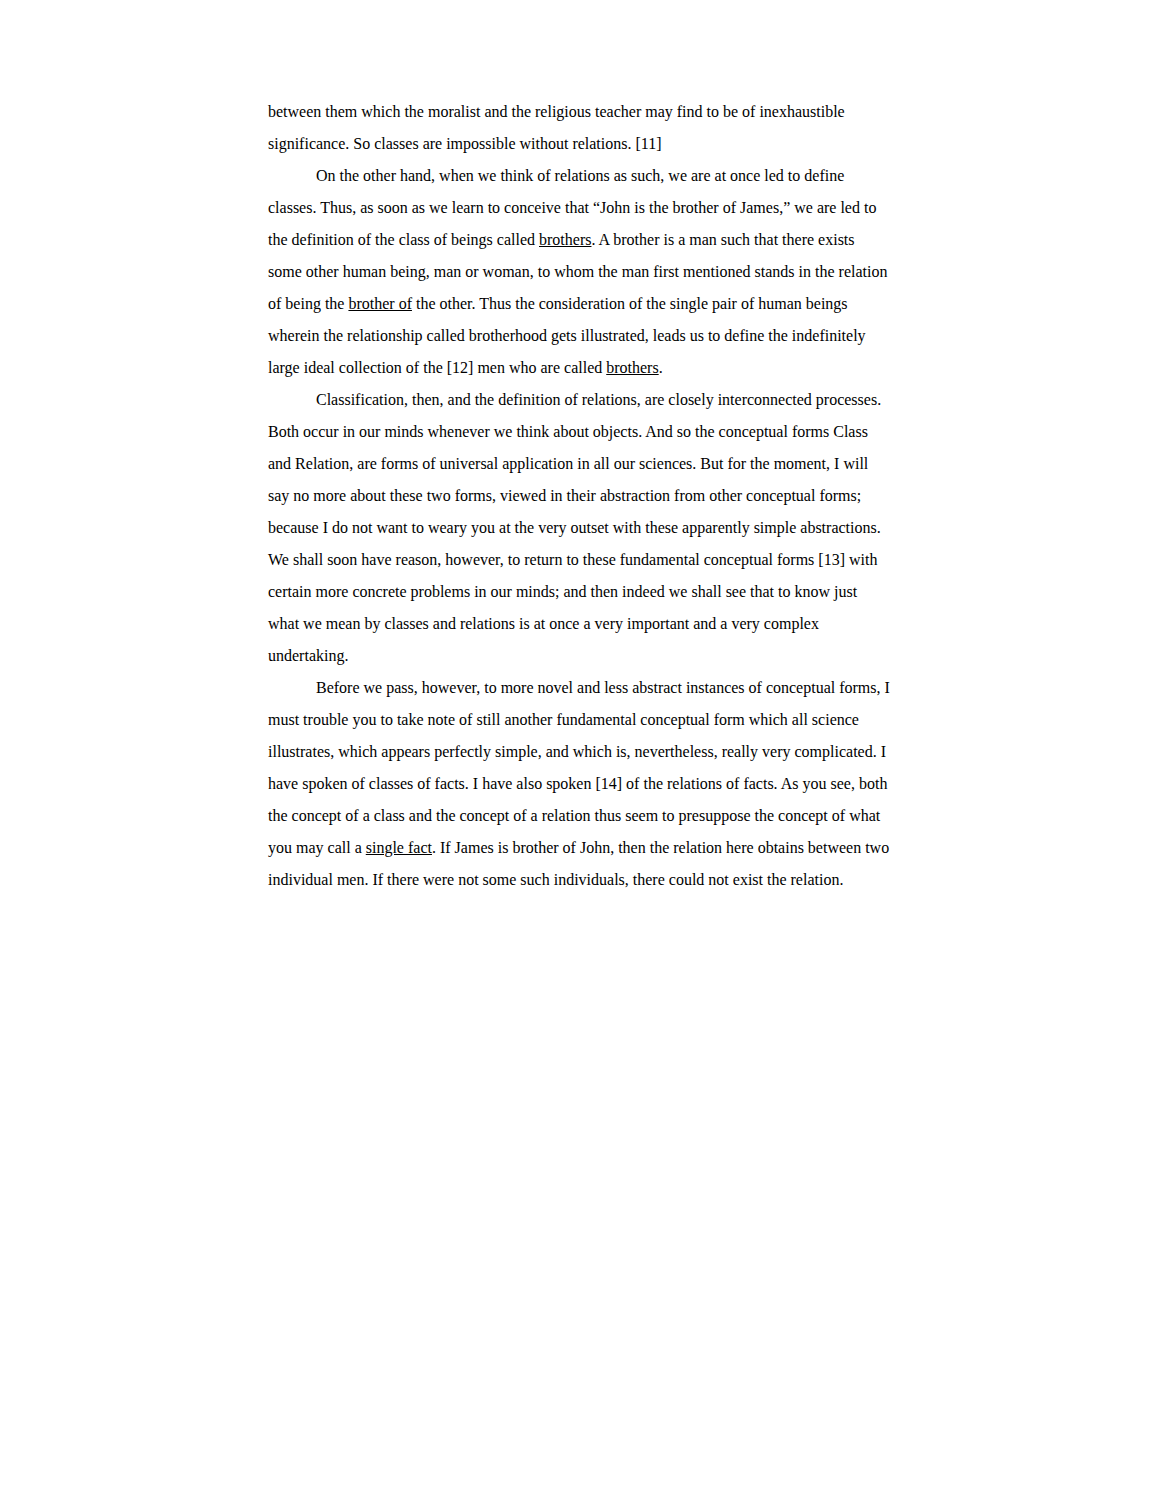between them which the moralist and the religious teacher may find to be of inexhaustible significance. So classes are impossible without relations. [11]
On the other hand, when we think of relations as such, we are at once led to define classes. Thus, as soon as we learn to conceive that “John is the brother of James,” we are led to the definition of the class of beings called brothers. A brother is a man such that there exists some other human being, man or woman, to whom the man first mentioned stands in the relation of being the brother of the other. Thus the consideration of the single pair of human beings wherein the relationship called brotherhood gets illustrated, leads us to define the indefinitely large ideal collection of the [12] men who are called brothers.
Classification, then, and the definition of relations, are closely interconnected processes. Both occur in our minds whenever we think about objects. And so the conceptual forms Class and Relation, are forms of universal application in all our sciences. But for the moment, I will say no more about these two forms, viewed in their abstraction from other conceptual forms; because I do not want to weary you at the very outset with these apparently simple abstractions. We shall soon have reason, however, to return to these fundamental conceptual forms [13] with certain more concrete problems in our minds; and then indeed we shall see that to know just what we mean by classes and relations is at once a very important and a very complex undertaking.
Before we pass, however, to more novel and less abstract instances of conceptual forms, I must trouble you to take note of still another fundamental conceptual form which all science illustrates, which appears perfectly simple, and which is, nevertheless, really very complicated. I have spoken of classes of facts. I have also spoken [14] of the relations of facts. As you see, both the concept of a class and the concept of a relation thus seem to presuppose the concept of what you may call a single fact. If James is brother of John, then the relation here obtains between two individual men. If there were not some such individuals, there could not exist the relation.